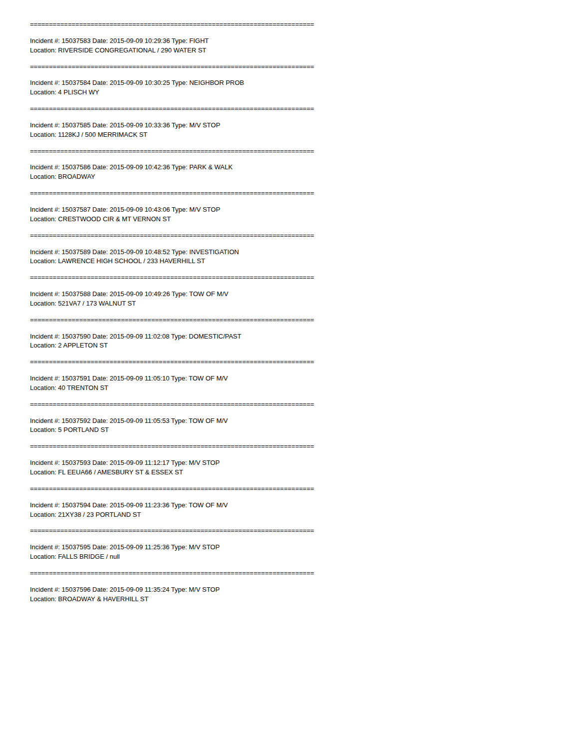===========================================================================
Incident #: 15037583 Date: 2015-09-09 10:29:36 Type: FIGHT
Location: RIVERSIDE CONGREGATIONAL / 290 WATER ST
===========================================================================
Incident #: 15037584 Date: 2015-09-09 10:30:25 Type: NEIGHBOR PROB
Location: 4 PLISCH WY
===========================================================================
Incident #: 15037585 Date: 2015-09-09 10:33:36 Type: M/V STOP
Location: 1128KJ / 500 MERRIMACK ST
===========================================================================
Incident #: 15037586 Date: 2015-09-09 10:42:36 Type: PARK & WALK
Location: BROADWAY
===========================================================================
Incident #: 15037587 Date: 2015-09-09 10:43:06 Type: M/V STOP
Location: CRESTWOOD CIR & MT VERNON ST
===========================================================================
Incident #: 15037589 Date: 2015-09-09 10:48:52 Type: INVESTIGATION
Location: LAWRENCE HIGH SCHOOL / 233 HAVERHILL ST
===========================================================================
Incident #: 15037588 Date: 2015-09-09 10:49:26 Type: TOW OF M/V
Location: 521VA7 / 173 WALNUT ST
===========================================================================
Incident #: 15037590 Date: 2015-09-09 11:02:08 Type: DOMESTIC/PAST
Location: 2 APPLETON ST
===========================================================================
Incident #: 15037591 Date: 2015-09-09 11:05:10 Type: TOW OF M/V
Location: 40 TRENTON ST
===========================================================================
Incident #: 15037592 Date: 2015-09-09 11:05:53 Type: TOW OF M/V
Location: 5 PORTLAND ST
===========================================================================
Incident #: 15037593 Date: 2015-09-09 11:12:17 Type: M/V STOP
Location: FL EEUA66 / AMESBURY ST & ESSEX ST
===========================================================================
Incident #: 15037594 Date: 2015-09-09 11:23:36 Type: TOW OF M/V
Location: 21XY38 / 23 PORTLAND ST
===========================================================================
Incident #: 15037595 Date: 2015-09-09 11:25:36 Type: M/V STOP
Location: FALLS BRIDGE / null
===========================================================================
Incident #: 15037596 Date: 2015-09-09 11:35:24 Type: M/V STOP
Location: BROADWAY & HAVERHILL ST